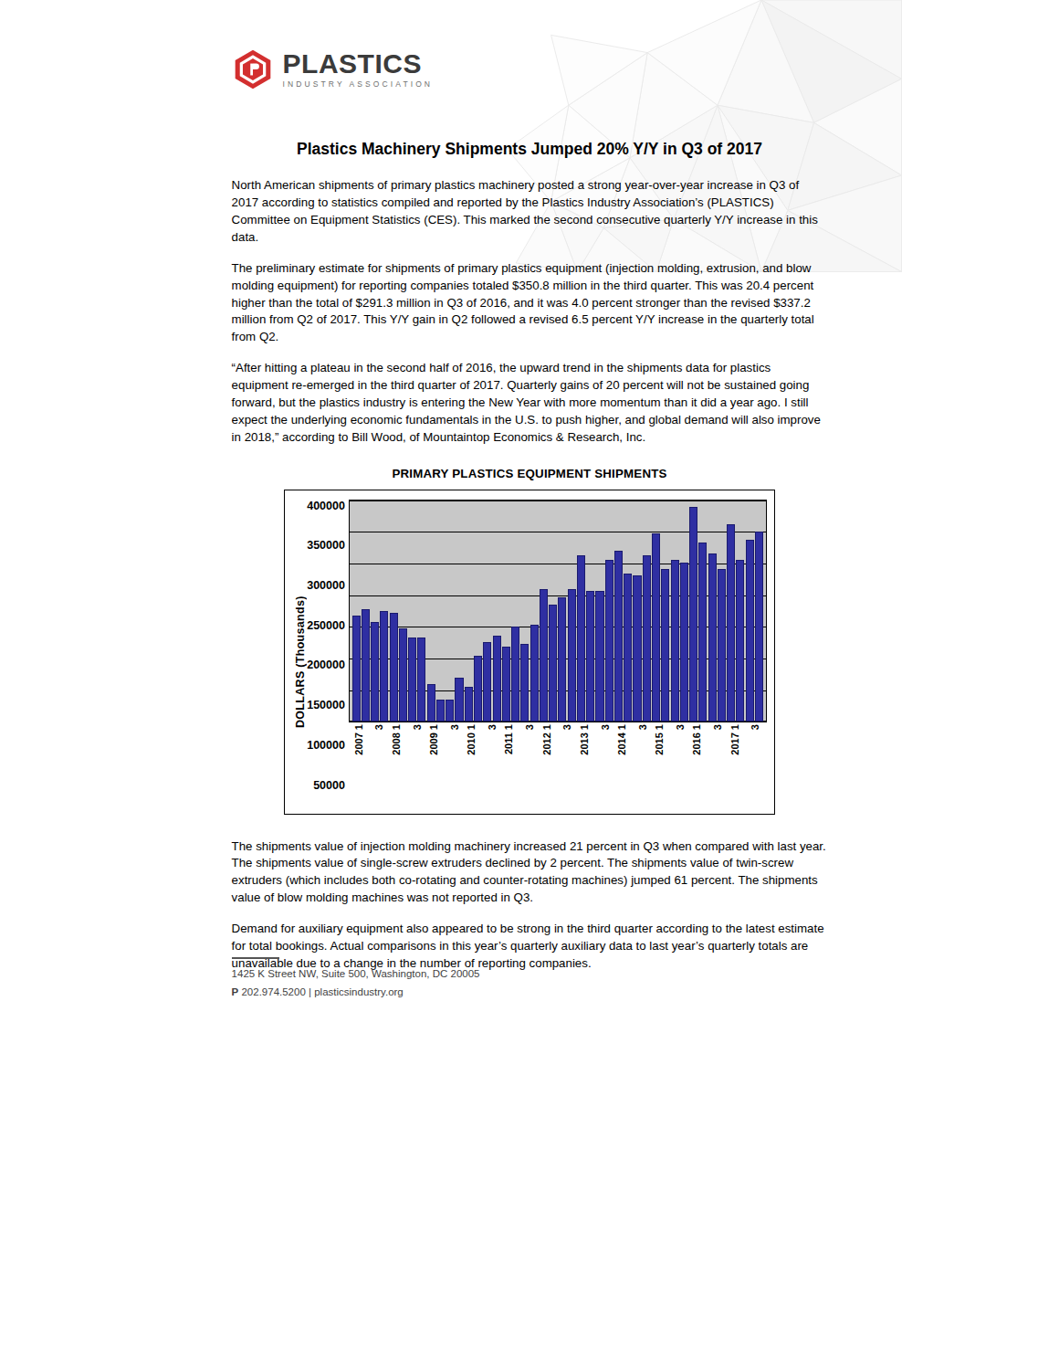PLASTICS
INDUSTRY ASSOCIATION
Plastics Machinery Shipments Jumped 20% Y/Y in Q3 of 2017
North American shipments of primary plastics machinery posted a strong year-over-year increase in Q3 of 2017 according to statistics compiled and reported by the Plastics Industry Association’s (PLASTICS) Committee on Equipment Statistics (CES). This marked the second consecutive quarterly Y/Y increase in this data.
The preliminary estimate for shipments of primary plastics equipment (injection molding, extrusion, and blow molding equipment) for reporting companies totaled $350.8 million in the third quarter. This was 20.4 percent higher than the total of $291.3 million in Q3 of 2016, and it was 4.0 percent stronger than the revised $337.2 million from Q2 of 2017. This Y/Y gain in Q2 followed a revised 6.5 percent Y/Y increase in the quarterly total from Q2.
“After hitting a plateau in the second half of 2016, the upward trend in the shipments data for plastics equipment re-emerged in the third quarter of 2017. Quarterly gains of 20 percent will not be sustained going forward, but the plastics industry is entering the New Year with more momentum than it did a year ago. I still expect the underlying economic fundamentals in the U.S. to push higher, and global demand will also improve in 2018,” according to Bill Wood, of Mountaintop Economics & Research, Inc.
PRIMARY PLASTICS EQUIPMENT SHIPMENTS
DOLLARS (Thousands)
400000
350000
300000
250000
200000
150000
100000
50000
2007 1 3 2008 1 3 2009 1 3 2010 1 3 2011 1 3 2012 1 3 2013 1 3 2014 1 3 2015 1 3 2016 1 3 2017 1 3
The shipments value of injection molding machinery increased 21 percent in Q3 when compared with last year. The shipments value of single-screw extruders declined by 2 percent. The shipments value of twin-screw extruders (which includes both co-rotating and counter-rotating machines) jumped 61 percent. The shipments value of blow molding machines was not reported in Q3.
Demand for auxiliary equipment also appeared to be strong in the third quarter according to the latest estimate for total bookings. Actual comparisons in this year’s quarterly auxiliary data to last year’s quarterly totals are unavailable due to a change in the number of reporting companies.
1425 K Street NW, Suite 500, Washington, DC 20005
P 202.974.5200 | plasticsindustry.org